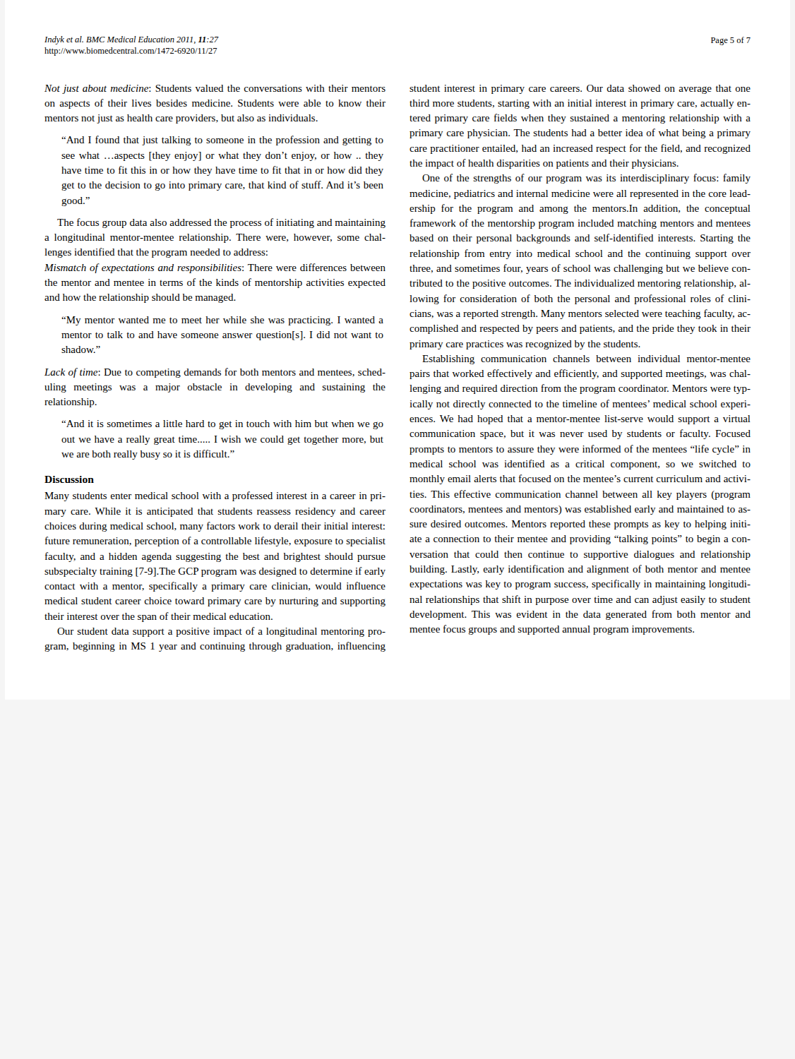Indyk et al. BMC Medical Education 2011, 11:27
http://www.biomedcentral.com/1472-6920/11/27
Page 5 of 7
Not just about medicine: Students valued the conversations with their mentors on aspects of their lives besides medicine. Students were able to know their mentors not just as health care providers, but also as individuals.
“And I found that just talking to someone in the profession and getting to see what …aspects [they enjoy] or what they don’t enjoy, or how .. they have time to fit this in or how they have time to fit that in or how did they get to the decision to go into primary care, that kind of stuff. And it’s been good.”
The focus group data also addressed the process of initiating and maintaining a longitudinal mentor-mentee relationship. There were, however, some challenges identified that the program needed to address:
Mismatch of expectations and responsibilities: There were differences between the mentor and mentee in terms of the kinds of mentorship activities expected and how the relationship should be managed.
“My mentor wanted me to meet her while she was practicing. I wanted a mentor to talk to and have someone answer question[s]. I did not want to shadow.”
Lack of time: Due to competing demands for both mentors and mentees, scheduling meetings was a major obstacle in developing and sustaining the relationship.
“And it is sometimes a little hard to get in touch with him but when we go out we have a really great time..... I wish we could get together more, but we are both really busy so it is difficult.”
Discussion
Many students enter medical school with a professed interest in a career in primary care. While it is anticipated that students reassess residency and career choices during medical school, many factors work to derail their initial interest: future remuneration, perception of a controllable lifestyle, exposure to specialist faculty, and a hidden agenda suggesting the best and brightest should pursue subspecialty training [7-9].The GCP program was designed to determine if early contact with a mentor, specifically a primary care clinician, would influence medical student career choice toward primary care by nurturing and supporting their interest over the span of their medical education.
Our student data support a positive impact of a longitudinal mentoring program, beginning in MS 1 year and continuing through graduation, influencing student interest in primary care careers. Our data showed on average that one third more students, starting with an initial interest in primary care, actually entered primary care fields when they sustained a mentoring relationship with a primary care physician. The students had a better idea of what being a primary care practitioner entailed, had an increased respect for the field, and recognized the impact of health disparities on patients and their physicians.
One of the strengths of our program was its interdisciplinary focus: family medicine, pediatrics and internal medicine were all represented in the core leadership for the program and among the mentors.In addition, the conceptual framework of the mentorship program included matching mentors and mentees based on their personal backgrounds and self-identified interests. Starting the relationship from entry into medical school and the continuing support over three, and sometimes four, years of school was challenging but we believe contributed to the positive outcomes. The individualized mentoring relationship, allowing for consideration of both the personal and professional roles of clinicians, was a reported strength. Many mentors selected were teaching faculty, accomplished and respected by peers and patients, and the pride they took in their primary care practices was recognized by the students.
Establishing communication channels between individual mentor-mentee pairs that worked effectively and efficiently, and supported meetings, was challenging and required direction from the program coordinator. Mentors were typically not directly connected to the timeline of mentees’ medical school experiences. We had hoped that a mentor-mentee list-serve would support a virtual communication space, but it was never used by students or faculty. Focused prompts to mentors to assure they were informed of the mentees “life cycle” in medical school was identified as a critical component, so we switched to monthly email alerts that focused on the mentee’s current curriculum and activities. This effective communication channel between all key players (program coordinators, mentees and mentors) was established early and maintained to assure desired outcomes. Mentors reported these prompts as key to helping initiate a connection to their mentee and providing “talking points” to begin a conversation that could then continue to supportive dialogues and relationship building. Lastly, early identification and alignment of both mentor and mentee expectations was key to program success, specifically in maintaining longitudinal relationships that shift in purpose over time and can adjust easily to student development. This was evident in the data generated from both mentor and mentee focus groups and supported annual program improvements.